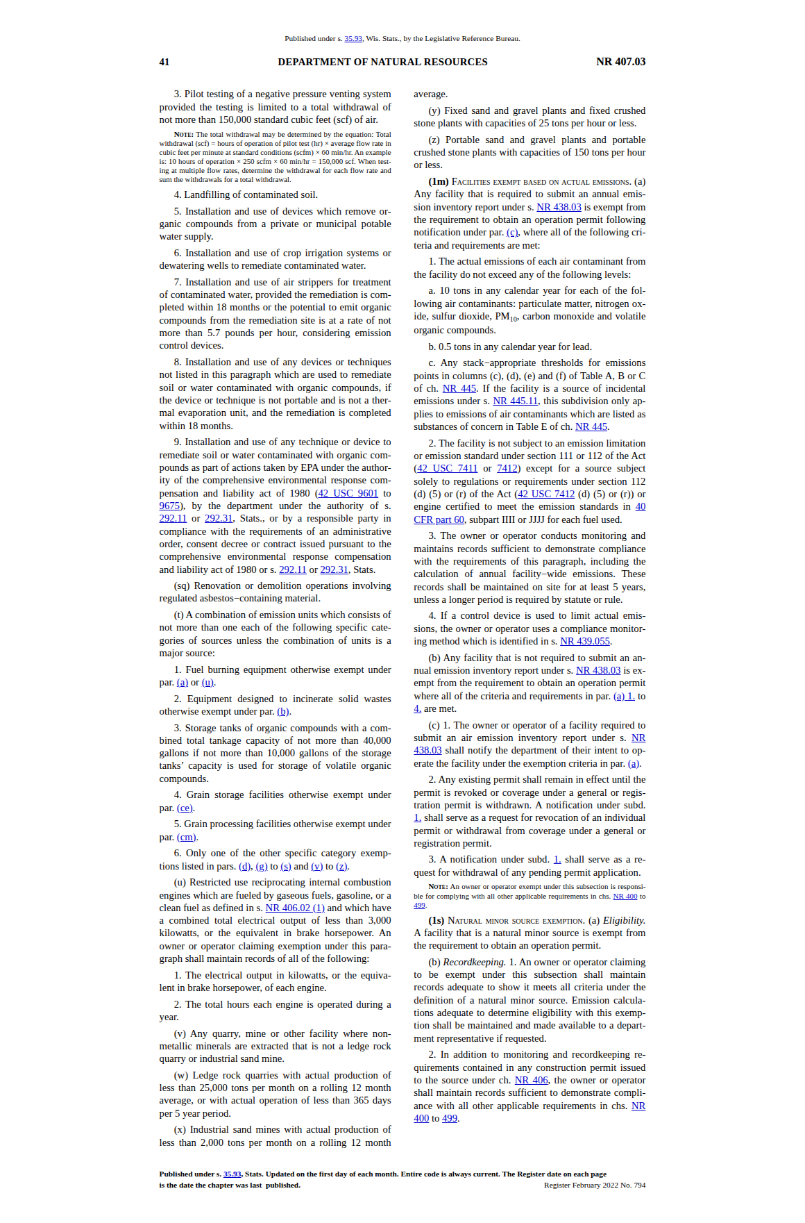Published under s. 35.93, Wis. Stats., by the Legislative Reference Bureau.
41 DEPARTMENT OF NATURAL RESOURCES NR 407.03
3. Pilot testing of a negative pressure venting system provided the testing is limited to a total withdrawal of not more than 150,000 standard cubic feet (scf) of air.
Note: The total withdrawal may be determined by the equation: Total withdrawal (scf) = hours of operation of pilot test (hr) × average flow rate in cubic feet per minute at standard conditions (scfm) × 60 min/hr. An example is: 10 hours of operation × 250 scfm × 60 min/hr = 150,000 scf. When testing at multiple flow rates, determine the withdrawal for each flow rate and sum the withdrawals for a total withdrawal.
4. Landfilling of contaminated soil.
5. Installation and use of devices which remove organic compounds from a private or municipal potable water supply.
6. Installation and use of crop irrigation systems or dewatering wells to remediate contaminated water.
7. Installation and use of air strippers for treatment of contaminated water, provided the remediation is completed within 18 months or the potential to emit organic compounds from the remediation site is at a rate of not more than 5.7 pounds per hour, considering emission control devices.
8. Installation and use of any devices or techniques not listed in this paragraph which are used to remediate soil or water contaminated with organic compounds, if the device or technique is not portable and is not a thermal evaporation unit, and the remediation is completed within 18 months.
9. Installation and use of any technique or device to remediate soil or water contaminated with organic compounds as part of actions taken by EPA under the authority of the comprehensive environmental response compensation and liability act of 1980 (42 USC 9601 to 9675), by the department under the authority of s. 292.11 or 292.31, Stats., or by a responsible party in compliance with the requirements of an administrative order, consent decree or contract issued pursuant to the comprehensive environmental response compensation and liability act of 1980 or s. 292.11 or 292.31, Stats.
(sq) Renovation or demolition operations involving regulated asbestos−containing material.
(t) A combination of emission units which consists of not more than one each of the following specific categories of sources unless the combination of units is a major source:
1. Fuel burning equipment otherwise exempt under par. (a) or (u).
2. Equipment designed to incinerate solid wastes otherwise exempt under par. (b).
3. Storage tanks of organic compounds with a combined total tankage capacity of not more than 40,000 gallons if not more than 10,000 gallons of the storage tanks’ capacity is used for storage of volatile organic compounds.
4. Grain storage facilities otherwise exempt under par. (ce).
5. Grain processing facilities otherwise exempt under par. (cm).
6. Only one of the other specific category exemptions listed in pars. (d), (g) to (s) and (v) to (z).
(u) Restricted use reciprocating internal combustion engines which are fueled by gaseous fuels, gasoline, or a clean fuel as defined in s. NR 406.02 (1) and which have a combined total electrical output of less than 3,000 kilowatts, or the equivalent in brake horsepower. An owner or operator claiming exemption under this paragraph shall maintain records of all of the following:
1. The electrical output in kilowatts, or the equivalent in brake horsepower, of each engine.
2. The total hours each engine is operated during a year.
(v) Any quarry, mine or other facility where nonmetallic minerals are extracted that is not a ledge rock quarry or industrial sand mine.
(w) Ledge rock quarries with actual production of less than 25,000 tons per month on a rolling 12 month average, or with actual operation of less than 365 days per 5 year period.
(x) Industrial sand mines with actual production of less than 2,000 tons per month on a rolling 12 month average.
(y) Fixed sand and gravel plants and fixed crushed stone plants with capacities of 25 tons per hour or less.
(z) Portable sand and gravel plants and portable crushed stone plants with capacities of 150 tons per hour or less.
(1m) Facilities exempt based on actual emissions. (a) Any facility that is required to submit an annual emission inventory report under s. NR 438.03 is exempt from the requirement to obtain an operation permit following notification under par. (c), where all of the following criteria and requirements are met:
1. The actual emissions of each air contaminant from the facility do not exceed any of the following levels:
a. 10 tons in any calendar year for each of the following air contaminants: particulate matter, nitrogen oxide, sulfur dioxide, PM10, carbon monoxide and volatile organic compounds.
b. 0.5 tons in any calendar year for lead.
c. Any stack−appropriate thresholds for emissions points in columns (c), (d), (e) and (f) of Table A, B or C of ch. NR 445. If the facility is a source of incidental emissions under s. NR 445.11, this subdivision only applies to emissions of air contaminants which are listed as substances of concern in Table E of ch. NR 445.
2. The facility is not subject to an emission limitation or emission standard under section 111 or 112 of the Act (42 USC 7411 or 7412) except for a source subject solely to regulations or requirements under section 112 (d) (5) or (r) of the Act (42 USC 7412 (d) (5) or (r)) or engine certified to meet the emission standards in 40 CFR part 60, subpart IIII or JJJJ for each fuel used.
3. The owner or operator conducts monitoring and maintains records sufficient to demonstrate compliance with the requirements of this paragraph, including the calculation of annual facility−wide emissions. These records shall be maintained on site for at least 5 years, unless a longer period is required by statute or rule.
4. If a control device is used to limit actual emissions, the owner or operator uses a compliance monitoring method which is identified in s. NR 439.055.
(b) Any facility that is not required to submit an annual emission inventory report under s. NR 438.03 is exempt from the requirement to obtain an operation permit where all of the criteria and requirements in par. (a) 1. to 4. are met.
(c) 1. The owner or operator of a facility required to submit an air emission inventory report under s. NR 438.03 shall notify the department of their intent to operate the facility under the exemption criteria in par. (a).
2. Any existing permit shall remain in effect until the permit is revoked or coverage under a general or registration permit is withdrawn. A notification under subd. 1. shall serve as a request for revocation of an individual permit or withdrawal from coverage under a general or registration permit.
3. A notification under subd. 1. shall serve as a request for withdrawal of any pending permit application.
Note: An owner or operator exempt under this subsection is responsible for complying with all other applicable requirements in chs. NR 400 to 499.
(1s) Natural minor source exemption. (a) Eligibility. A facility that is a natural minor source is exempt from the requirement to obtain an operation permit.
(b) Recordkeeping. 1. An owner or operator claiming to be exempt under this subsection shall maintain records adequate to show it meets all criteria under the definition of a natural minor source. Emission calculations adequate to determine eligibility with this exemption shall be maintained and made available to a department representative if requested.
2. In addition to monitoring and recordkeeping requirements contained in any construction permit issued to the source under ch. NR 406, the owner or operator shall maintain records sufficient to demonstrate compliance with all other applicable requirements in chs. NR 400 to 499.
Published under s. 35.93, Stats. Updated on the first day of each month. Entire code is always current. The Register date on each page
is the date the chapter was last published. Register February 2022 No. 794